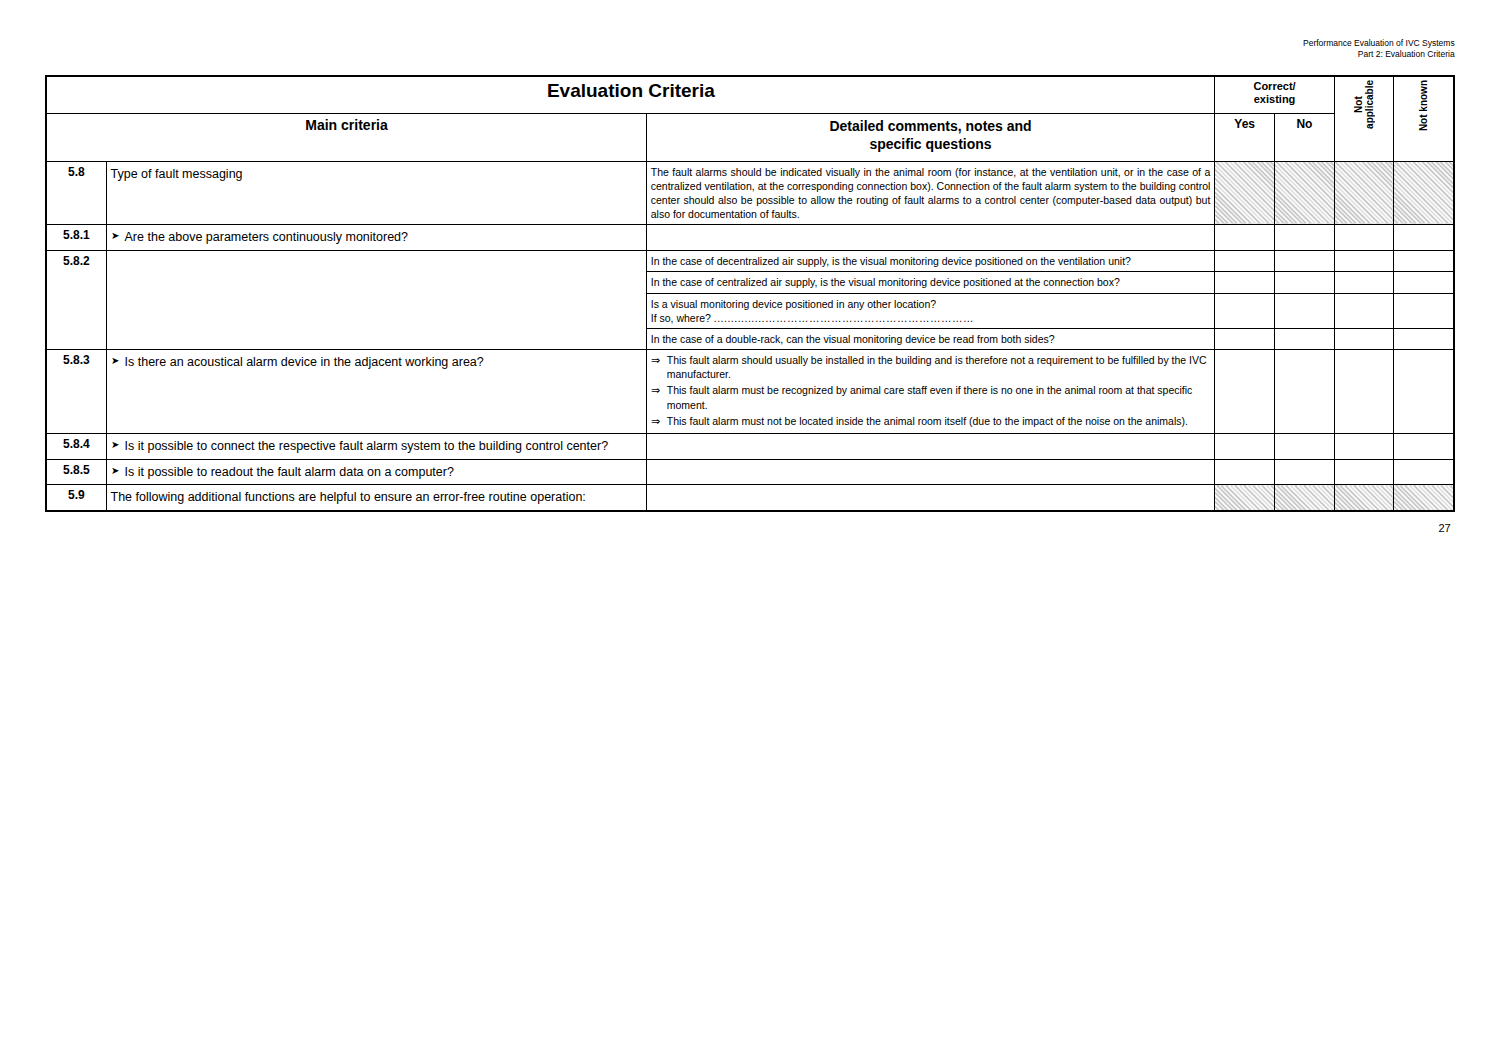Performance Evaluation of IVC Systems
Part 2: Evaluation Criteria
| Evaluation Criteria | Correct/ existing | Not applicable | Not known |
| --- | --- | --- | --- |
| Main criteria | Detailed comments, notes and specific questions | Yes | No |
| 5.8 | Type of fault messaging | The fault alarms should be indicated visually in the animal room (for instance, at the ventilation unit, or in the case of a centralized ventilation, at the corresponding connection box). Connection of the fault alarm system to the building control center should also be possible to allow the routing of fault alarms to a control center (computer-based data output) but also for documentation of faults. | | | | |
| 5.8.1 | Are the above parameters continuously monitored? | | | | | |
| 5.8.2 | | In the case of decentralized air supply, is the visual monitoring device positioned on the ventilation unit? | | | | |
| In the case of centralized air supply, is the visual monitoring device positioned at the connection box? | | | | |
| Is a visual monitoring device positioned in any other location? If so, where? ...............………………………………………………… | | | | |
| In the case of a double-rack, can the visual monitoring device be read from both sides? | | | | |
| 5.8.3 | Is there an acoustical alarm device in the adjacent working area? | This fault alarm should usually be installed in the building and is therefore not a requirement to be fulfilled by the IVC manufacturer. This fault alarm must be recognized by animal care staff even if there is no one in the animal room at that specific moment. This fault alarm must not be located inside the animal room itself (due to the impact of the noise on the animals). | | | | |
| 5.8.4 | Is it possible to connect the respective fault alarm system to the building control center? | | | | | |
| 5.8.5 | Is it possible to readout the fault alarm data on a computer? | | | | | |
| 5.9 | The following additional functions are helpful to ensure an error-free routine operation: | | | | | |
27